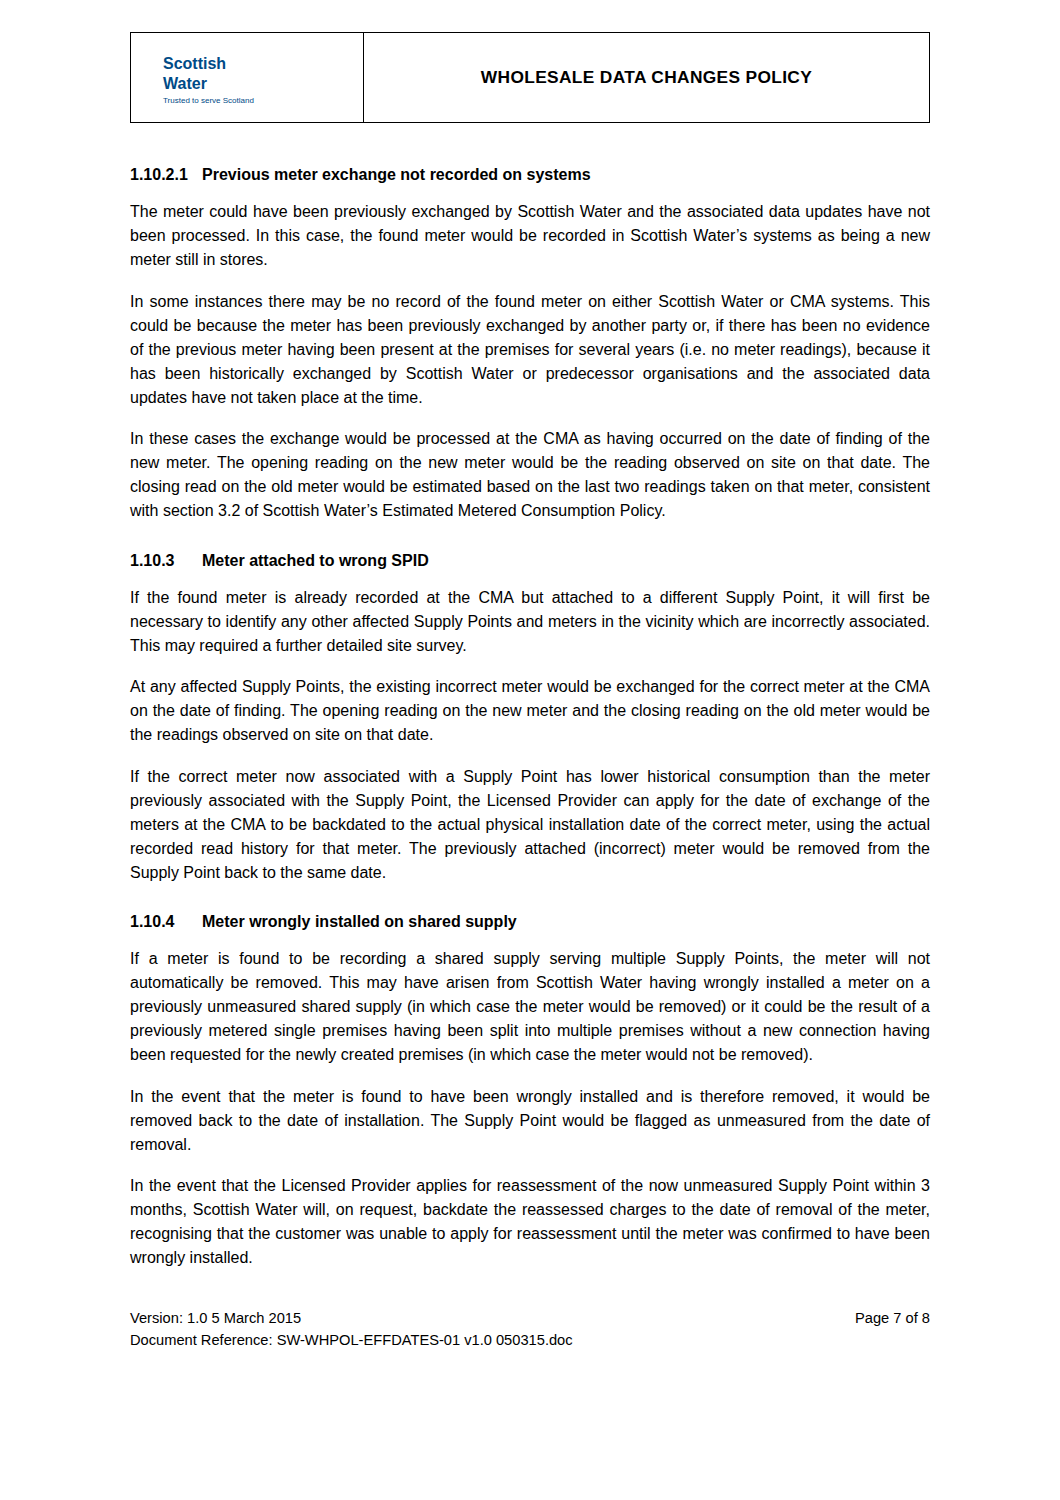WHOLESALE DATA CHANGES POLICY
1.10.2.1 Previous meter exchange not recorded on systems
The meter could have been previously exchanged by Scottish Water and the associated data updates have not been processed. In this case, the found meter would be recorded in Scottish Water’s systems as being a new meter still in stores.
In some instances there may be no record of the found meter on either Scottish Water or CMA systems. This could be because the meter has been previously exchanged by another party or, if there has been no evidence of the previous meter having been present at the premises for several years (i.e. no meter readings), because it has been historically exchanged by Scottish Water or predecessor organisations and the associated data updates have not taken place at the time.
In these cases the exchange would be processed at the CMA as having occurred on the date of finding of the new meter. The opening reading on the new meter would be the reading observed on site on that date. The closing read on the old meter would be estimated based on the last two readings taken on that meter, consistent with section 3.2 of Scottish Water’s Estimated Metered Consumption Policy.
1.10.3 Meter attached to wrong SPID
If the found meter is already recorded at the CMA but attached to a different Supply Point, it will first be necessary to identify any other affected Supply Points and meters in the vicinity which are incorrectly associated. This may required a further detailed site survey.
At any affected Supply Points, the existing incorrect meter would be exchanged for the correct meter at the CMA on the date of finding. The opening reading on the new meter and the closing reading on the old meter would be the readings observed on site on that date.
If the correct meter now associated with a Supply Point has lower historical consumption than the meter previously associated with the Supply Point, the Licensed Provider can apply for the date of exchange of the meters at the CMA to be backdated to the actual physical installation date of the correct meter, using the actual recorded read history for that meter. The previously attached (incorrect) meter would be removed from the Supply Point back to the same date.
1.10.4 Meter wrongly installed on shared supply
If a meter is found to be recording a shared supply serving multiple Supply Points, the meter will not automatically be removed. This may have arisen from Scottish Water having wrongly installed a meter on a previously unmeasured shared supply (in which case the meter would be removed) or it could be the result of a previously metered single premises having been split into multiple premises without a new connection having been requested for the newly created premises (in which case the meter would not be removed).
In the event that the meter is found to have been wrongly installed and is therefore removed, it would be removed back to the date of installation. The Supply Point would be flagged as unmeasured from the date of removal.
In the event that the Licensed Provider applies for reassessment of the now unmeasured Supply Point within 3 months, Scottish Water will, on request, backdate the reassessed charges to the date of removal of the meter, recognising that the customer was unable to apply for reassessment until the meter was confirmed to have been wrongly installed.
Version: 1.0 5 March 2015
Document Reference: SW-WHPOL-EFFDATES-01 v1.0 050315.doc
Page 7 of 8